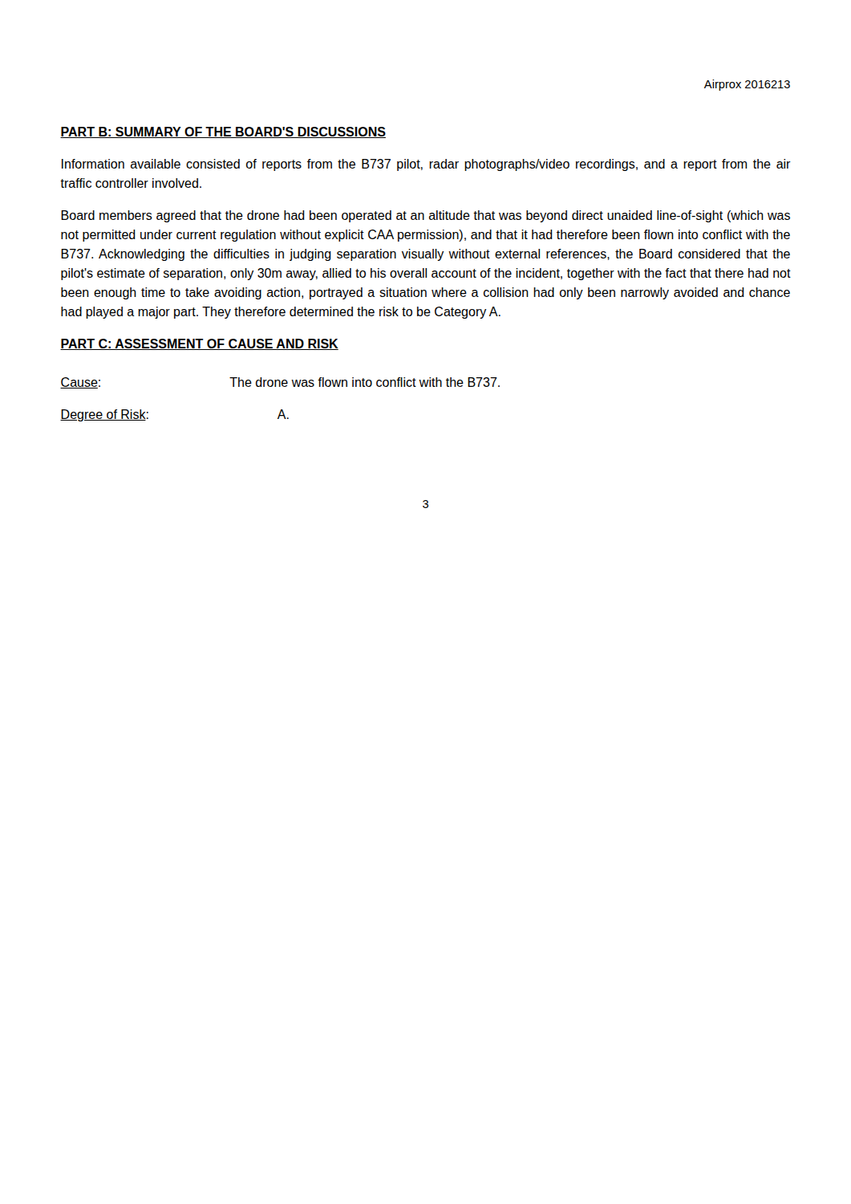Airprox 2016213
PART B: SUMMARY OF THE BOARD'S DISCUSSIONS
Information available consisted of reports from the B737 pilot, radar photographs/video recordings, and a report from the air traffic controller involved.
Board members agreed that the drone had been operated at an altitude that was beyond direct unaided line-of-sight (which was not permitted under current regulation without explicit CAA permission), and that it had therefore been flown into conflict with the B737. Acknowledging the difficulties in judging separation visually without external references, the Board considered that the pilot's estimate of separation, only 30m away, allied to his overall account of the incident, together with the fact that there had not been enough time to take avoiding action, portrayed a situation where a collision had only been narrowly avoided and chance had played a major part. They therefore determined the risk to be Category A.
PART C: ASSESSMENT OF CAUSE AND RISK
Cause: The drone was flown into conflict with the B737.
Degree of Risk: A.
3